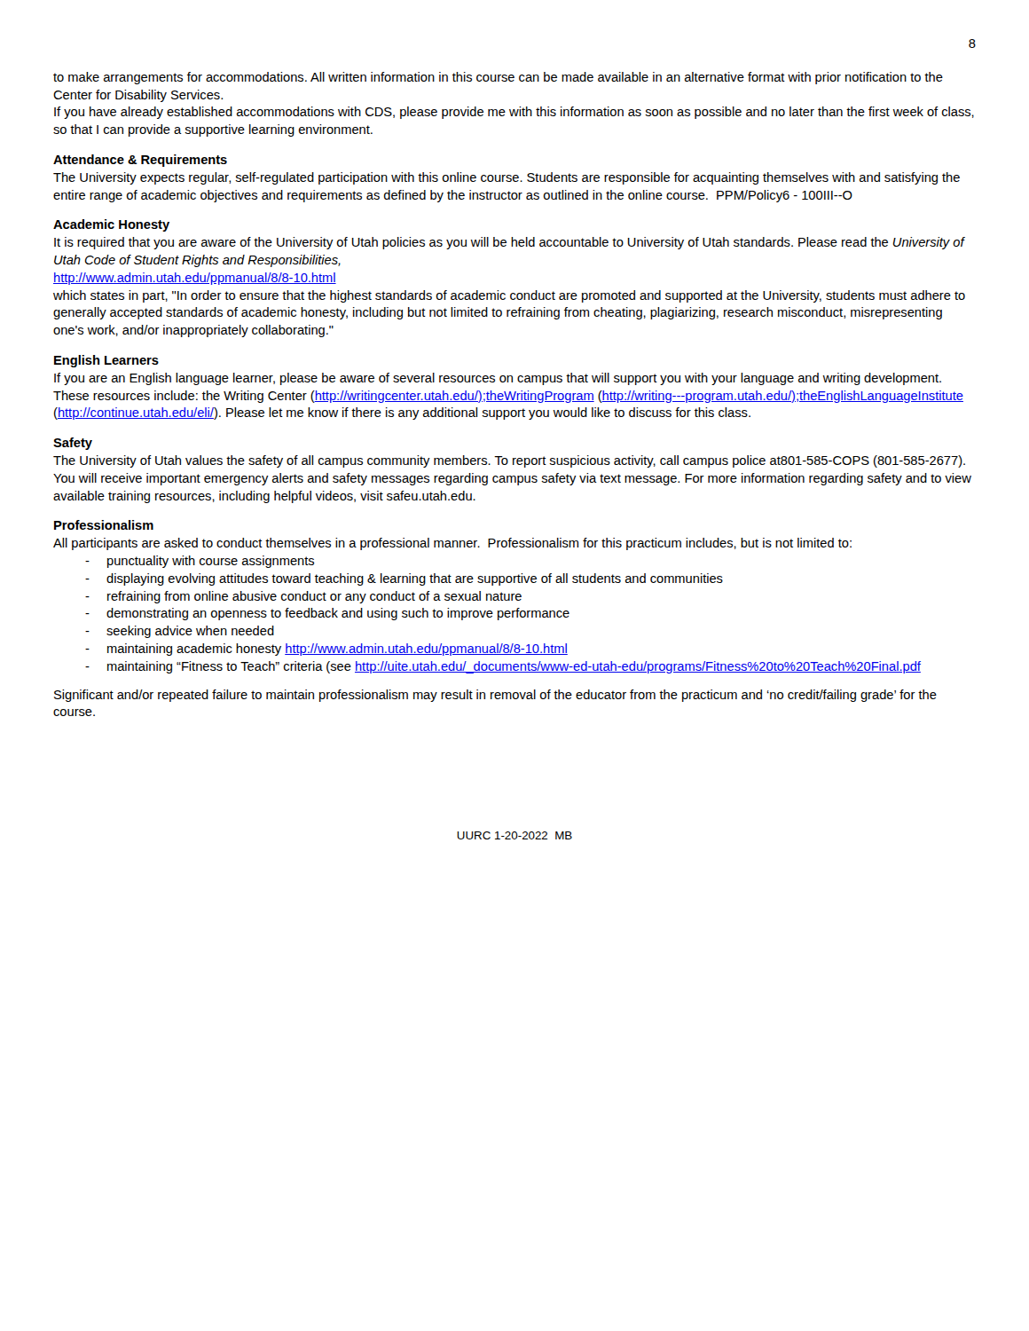8
to make arrangements for accommodations. All written information in this course can be made available in an alternative format with prior notification to the Center for Disability Services.
If you have already established accommodations with CDS, please provide me with this information as soon as possible and no later than the first week of class, so that I can provide a supportive learning environment.
Attendance & Requirements
The University expects regular, self-regulated participation with this online course. Students are responsible for acquainting themselves with and satisfying the entire range of academic objectives and requirements as defined by the instructor as outlined in the online course. PPM/Policy6 - 100III--O
Academic Honesty
It is required that you are aware of the University of Utah policies as you will be held accountable to University of Utah standards. Please read the University of Utah Code of Student Rights and Responsibilities,
http://www.admin.utah.edu/ppmanual/8/8-10.html
which states in part, "In order to ensure that the highest standards of academic conduct are promoted and supported at the University, students must adhere to generally accepted standards of academic honesty, including but not limited to refraining from cheating, plagiarizing, research misconduct, misrepresenting one's work, and/or inappropriately collaborating."
English Learners
If you are an English language learner, please be aware of several resources on campus that will support you with your language and writing development. These resources include: the Writing Center (http://writingcenter.utah.edu/);theWritingProgram (http://writing---program.utah.edu/);theEnglishLanguageInstitute (http://continue.utah.edu/eli/). Please let me know if there is any additional support you would like to discuss for this class.
Safety
The University of Utah values the safety of all campus community members. To report suspicious activity, call campus police at801-585-COPS (801-585-2677). You will receive important emergency alerts and safety messages regarding campus safety via text message. For more information regarding safety and to view available training resources, including helpful videos, visit safeu.utah.edu.
Professionalism
All participants are asked to conduct themselves in a professional manner. Professionalism for this practicum includes, but is not limited to:
punctuality with course assignments
displaying evolving attitudes toward teaching & learning that are supportive of all students and communities
refraining from online abusive conduct or any conduct of a sexual nature
demonstrating an openness to feedback and using such to improve performance
seeking advice when needed
maintaining academic honesty http://www.admin.utah.edu/ppmanual/8/8-10.html
maintaining “Fitness to Teach” criteria (see http://uite.utah.edu/_documents/www-ed-utah-edu/programs/Fitness%20to%20Teach%20Final.pdf
Significant and/or repeated failure to maintain professionalism may result in removal of the educator from the practicum and ‘no credit/failing grade’ for the course.
UURC 1-20-2022 MB